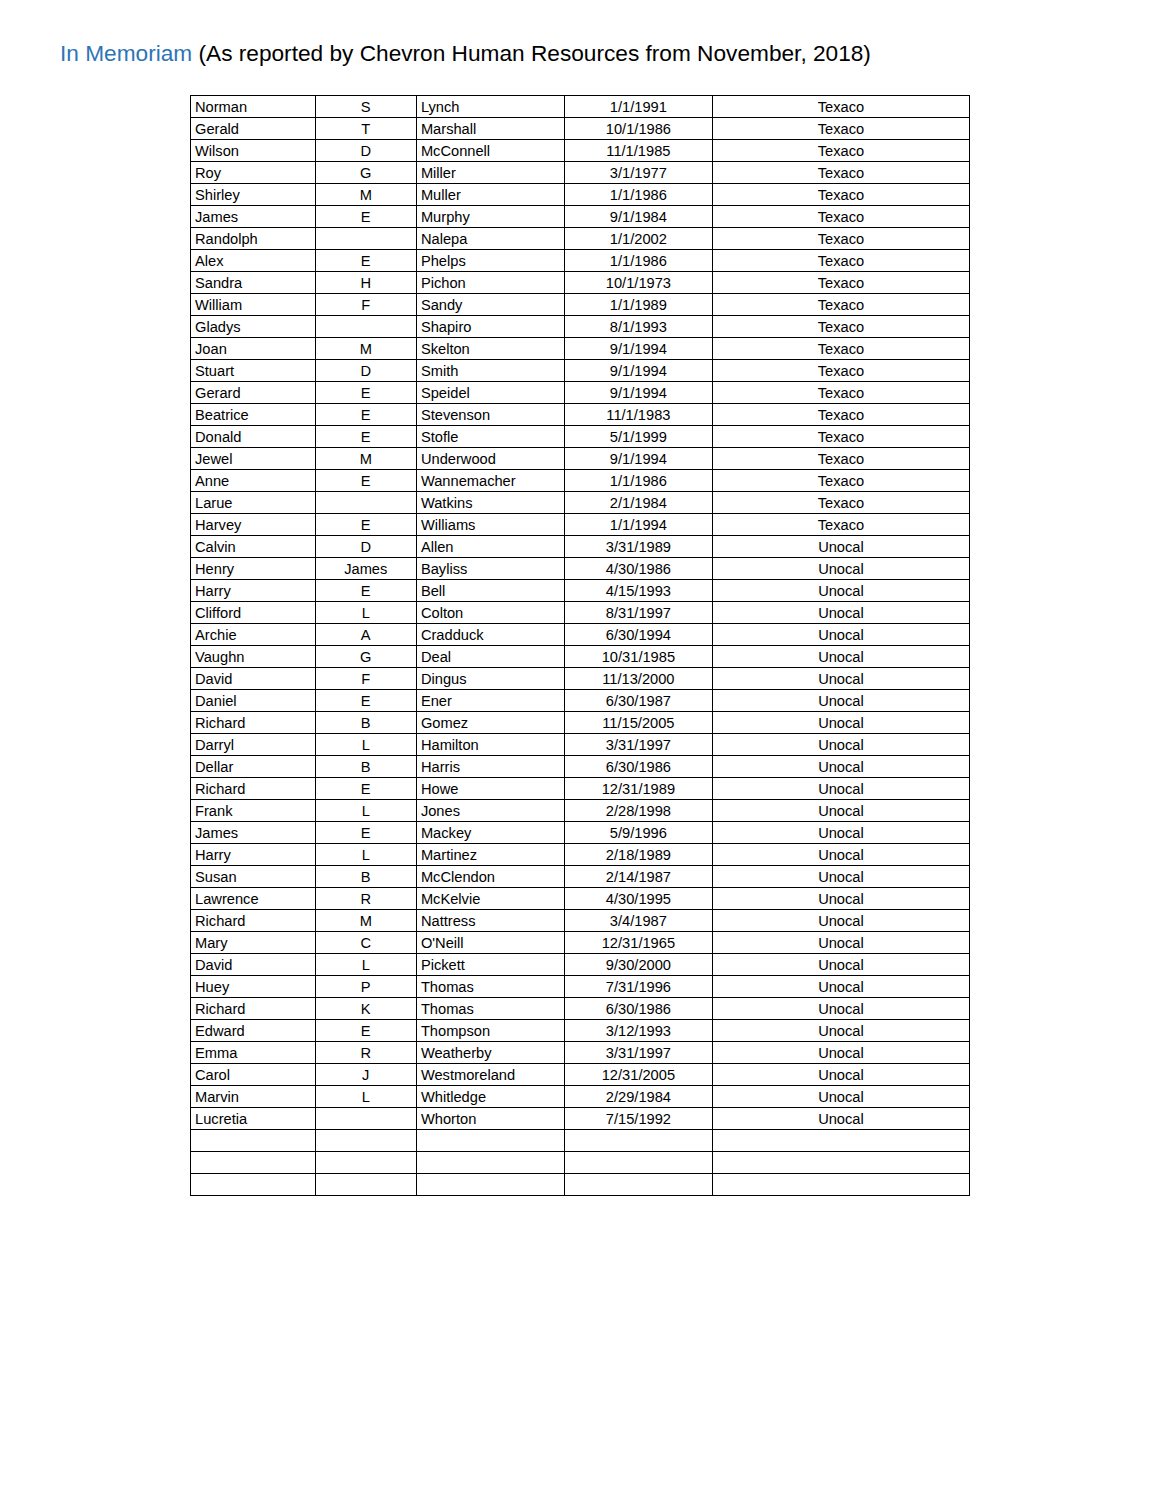In Memoriam (As reported by Chevron Human Resources from November, 2018)
| Norman | S | Lynch | 1/1/1991 | Texaco |
| Gerald | T | Marshall | 10/1/1986 | Texaco |
| Wilson | D | McConnell | 11/1/1985 | Texaco |
| Roy | G | Miller | 3/1/1977 | Texaco |
| Shirley | M | Muller | 1/1/1986 | Texaco |
| James | E | Murphy | 9/1/1984 | Texaco |
| Randolph | | Nalepa | 1/1/2002 | Texaco |
| Alex | E | Phelps | 1/1/1986 | Texaco |
| Sandra | H | Pichon | 10/1/1973 | Texaco |
| William | F | Sandy | 1/1/1989 | Texaco |
| Gladys | | Shapiro | 8/1/1993 | Texaco |
| Joan | M | Skelton | 9/1/1994 | Texaco |
| Stuart | D | Smith | 9/1/1994 | Texaco |
| Gerard | E | Speidel | 9/1/1994 | Texaco |
| Beatrice | E | Stevenson | 11/1/1983 | Texaco |
| Donald | E | Stofle | 5/1/1999 | Texaco |
| Jewel | M | Underwood | 9/1/1994 | Texaco |
| Anne | E | Wannemacher | 1/1/1986 | Texaco |
| Larue | | Watkins | 2/1/1984 | Texaco |
| Harvey | E | Williams | 1/1/1994 | Texaco |
| Calvin | D | Allen | 3/31/1989 | Unocal |
| Henry | James | Bayliss | 4/30/1986 | Unocal |
| Harry | E | Bell | 4/15/1993 | Unocal |
| Clifford | L | Colton | 8/31/1997 | Unocal |
| Archie | A | Cradduck | 6/30/1994 | Unocal |
| Vaughn | G | Deal | 10/31/1985 | Unocal |
| David | F | Dingus | 11/13/2000 | Unocal |
| Daniel | E | Ener | 6/30/1987 | Unocal |
| Richard | B | Gomez | 11/15/2005 | Unocal |
| Darryl | L | Hamilton | 3/31/1997 | Unocal |
| Dellar | B | Harris | 6/30/1986 | Unocal |
| Richard | E | Howe | 12/31/1989 | Unocal |
| Frank | L | Jones | 2/28/1998 | Unocal |
| James | E | Mackey | 5/9/1996 | Unocal |
| Harry | L | Martinez | 2/18/1989 | Unocal |
| Susan | B | McClendon | 2/14/1987 | Unocal |
| Lawrence | R | McKelvie | 4/30/1995 | Unocal |
| Richard | M | Nattress | 3/4/1987 | Unocal |
| Mary | C | O'Neill | 12/31/1965 | Unocal |
| David | L | Pickett | 9/30/2000 | Unocal |
| Huey | P | Thomas | 7/31/1996 | Unocal |
| Richard | K | Thomas | 6/30/1986 | Unocal |
| Edward | E | Thompson | 3/12/1993 | Unocal |
| Emma | R | Weatherby | 3/31/1997 | Unocal |
| Carol | J | Westmoreland | 12/31/2005 | Unocal |
| Marvin | L | Whitledge | 2/29/1984 | Unocal |
| Lucretia | | Whorton | 7/15/1992 | Unocal |